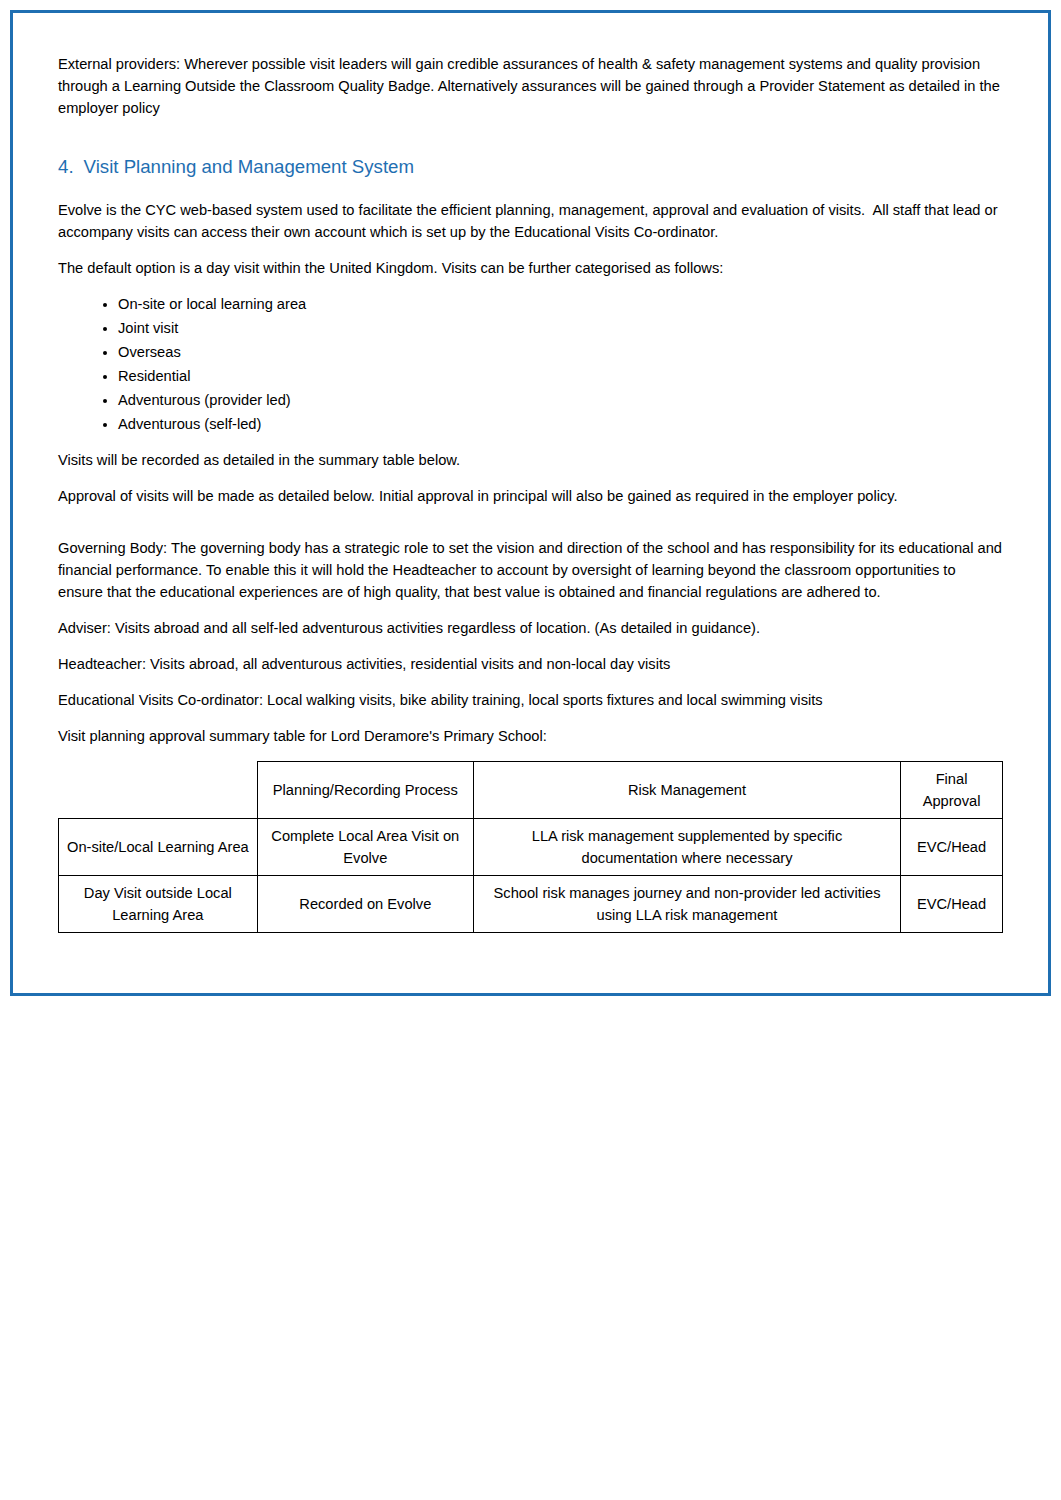External providers: Wherever possible visit leaders will gain credible assurances of health & safety management systems and quality provision through a Learning Outside the Classroom Quality Badge. Alternatively assurances will be gained through a Provider Statement as detailed in the employer policy
4. Visit Planning and Management System
Evolve is the CYC web-based system used to facilitate the efficient planning, management, approval and evaluation of visits. All staff that lead or accompany visits can access their own account which is set up by the Educational Visits Co-ordinator.
The default option is a day visit within the United Kingdom. Visits can be further categorised as follows:
On-site or local learning area
Joint visit
Overseas
Residential
Adventurous (provider led)
Adventurous (self-led)
Visits will be recorded as detailed in the summary table below.
Approval of visits will be made as detailed below. Initial approval in principal will also be gained as required in the employer policy.
Governing Body: The governing body has a strategic role to set the vision and direction of the school and has responsibility for its educational and financial performance. To enable this it will hold the Headteacher to account by oversight of learning beyond the classroom opportunities to ensure that the educational experiences are of high quality, that best value is obtained and financial regulations are adhered to.
Adviser: Visits abroad and all self-led adventurous activities regardless of location. (As detailed in guidance).
Headteacher: Visits abroad, all adventurous activities, residential visits and non-local day visits
Educational Visits Co-ordinator: Local walking visits, bike ability training, local sports fixtures and local swimming visits
Visit planning approval summary table for Lord Deramore's Primary School:
| | Planning/Recording Process | Risk Management | Final Approval |
| --- | --- | --- | --- |
| On-site/Local Learning Area | Complete Local Area Visit on Evolve | LLA risk management supplemented by specific documentation where necessary | EVC/Head |
| Day Visit outside Local Learning Area | Recorded on Evolve | School risk manages journey and non-provider led activities using LLA risk management | EVC/Head |